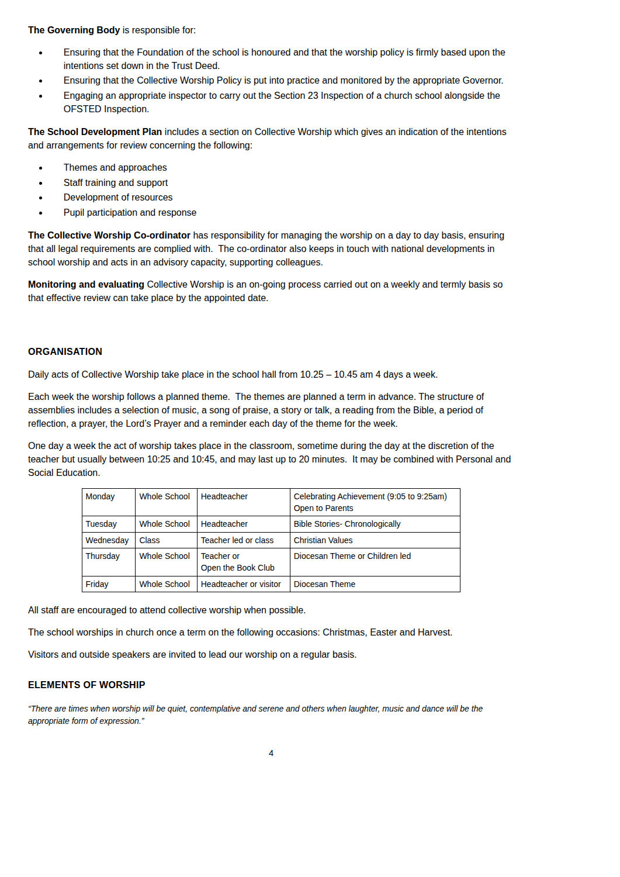The Governing Body is responsible for:
Ensuring that the Foundation of the school is honoured and that the worship policy is firmly based upon the intentions set down in the Trust Deed.
Ensuring that the Collective Worship Policy is put into practice and monitored by the appropriate Governor.
Engaging an appropriate inspector to carry out the Section 23 Inspection of a church school alongside the OFSTED Inspection.
The School Development Plan includes a section on Collective Worship which gives an indication of the intentions and arrangements for review concerning the following:
Themes and approaches
Staff training and support
Development of resources
Pupil participation and response
The Collective Worship Co-ordinator has responsibility for managing the worship on a day to day basis, ensuring that all legal requirements are complied with. The co-ordinator also keeps in touch with national developments in school worship and acts in an advisory capacity, supporting colleagues.
Monitoring and evaluating Collective Worship is an on-going process carried out on a weekly and termly basis so that effective review can take place by the appointed date.
ORGANISATION
Daily acts of Collective Worship take place in the school hall from 10.25 – 10.45 am 4 days a week.
Each week the worship follows a planned theme. The themes are planned a term in advance. The structure of assemblies includes a selection of music, a song of praise, a story or talk, a reading from the Bible, a period of reflection, a prayer, the Lord’s Prayer and a reminder each day of the theme for the week.
One day a week the act of worship takes place in the classroom, sometime during the day at the discretion of the teacher but usually between 10:25 and 10:45, and may last up to 20 minutes. It may be combined with Personal and Social Education.
| Monday | Whole School | Headteacher | Celebrating Achievement (9:05 to 9:25am) Open to Parents |
| Tuesday | Whole School | Headteacher | Bible Stories- Chronologically |
| Wednesday | Class | Teacher led or class | Christian Values |
| Thursday | Whole School | Teacher or Open the Book Club | Diocesan Theme or Children led |
| Friday | Whole School | Headteacher or visitor | Diocesan Theme |
All staff are encouraged to attend collective worship when possible.
The school worships in church once a term on the following occasions: Christmas, Easter and Harvest.
Visitors and outside speakers are invited to lead our worship on a regular basis.
ELEMENTS OF WORSHIP
“There are times when worship will be quiet, contemplative and serene and others when laughter, music and dance will be the appropriate form of expression.”
4